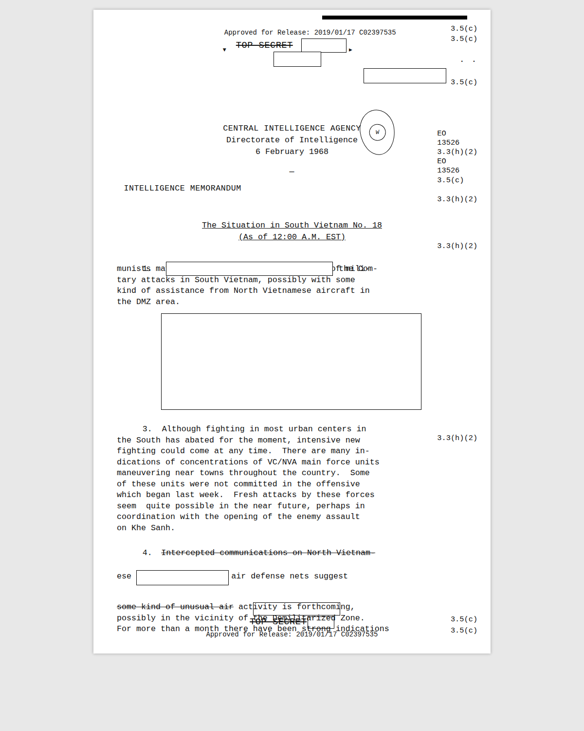Approved for Release: 2019/01/17 C02397535
▾ TOP SECRET ▸
3.5(c) 3.5(c) . . 3.5(c)
W
CENTRAL INTELLIGENCE AGENCY
Directorate of Intelligence
6 February 1968
—
INTELLIGENCE MEMORANDUM
EO
13526
3.3(h)(2)
EO
13526
3.5(c)
The Situation in South Vietnam No. 18
(As of 12:00 A.M. EST)
3.3(h)(2)
1. the Com-
munists may be about to launch a new series of mili-
tary attacks in South Vietnam, possibly with some
kind of assistance from North Vietnamese aircraft in
the DMZ area.
3.3(h)(2)
3. Although fighting in most urban centers in
the South has abated for the moment, intensive new
fighting could come at any time. There are many in-
dications of concentrations of VC/NVA main force units
maneuvering near towns throughout the country. Some
of these units were not committed in the offensive
which began last week. Fresh attacks by these forces
seem quite possible in the near future, perhaps in
coordination with the opening of the enemy assault
on Khe Sanh.
3.3(h)(2)
4. Intercepted communications on North Vietnam-
ese air defense nets suggest
some kind of unusual air activity is forthcoming,
possibly in the vicinity of the Demilitarized Zone.
For more than a month there have been strong indications
3.5(c) 3.5(c)
TOP SECRET
Approved for Release: 2019/01/17 C02397535